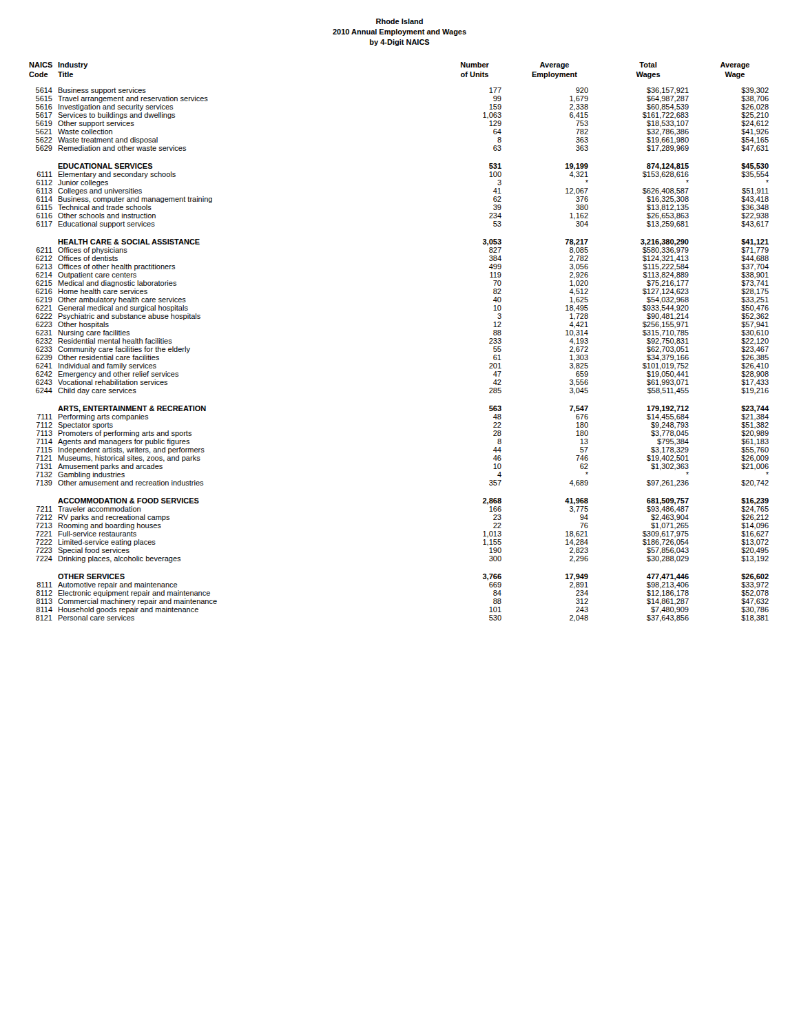Rhode Island
2010 Annual Employment and Wages
by 4-Digit NAICS
| NAICS Code | Industry Title | Number of Units | Average Employment | Total Wages | Average Wage |
| --- | --- | --- | --- | --- | --- |
| 5614 | Business support services | 177 | 920 | $36,157,921 | $39,302 |
| 5615 | Travel arrangement and reservation services | 99 | 1,679 | $64,987,287 | $38,706 |
| 5616 | Investigation and security services | 159 | 2,338 | $60,854,539 | $26,028 |
| 5617 | Services to buildings and dwellings | 1,063 | 6,415 | $161,722,683 | $25,210 |
| 5619 | Other support services | 129 | 753 | $18,533,107 | $24,612 |
| 5621 | Waste collection | 64 | 782 | $32,786,386 | $41,926 |
| 5622 | Waste treatment and disposal | 8 | 363 | $19,661,980 | $54,165 |
| 5629 | Remediation and other waste services | 63 | 363 | $17,289,969 | $47,631 |
| | EDUCATIONAL SERVICES | 531 | 19,199 | 874,124,815 | $45,530 |
| 6111 | Elementary and secondary schools | 100 | 4,321 | $153,628,616 | $35,554 |
| 6112 | Junior colleges | 3 | * | * | * |
| 6113 | Colleges and universities | 41 | 12,067 | $626,408,587 | $51,911 |
| 6114 | Business, computer and management training | 62 | 376 | $16,325,308 | $43,418 |
| 6115 | Technical and trade schools | 39 | 380 | $13,812,135 | $36,348 |
| 6116 | Other schools and instruction | 234 | 1,162 | $26,653,863 | $22,938 |
| 6117 | Educational support services | 53 | 304 | $13,259,681 | $43,617 |
| | HEALTH CARE & SOCIAL ASSISTANCE | 3,053 | 78,217 | 3,216,380,290 | $41,121 |
| 6211 | Offices of physicians | 827 | 8,085 | $580,336,979 | $71,779 |
| 6212 | Offices of dentists | 384 | 2,782 | $124,321,413 | $44,688 |
| 6213 | Offices of other health practitioners | 499 | 3,056 | $115,222,584 | $37,704 |
| 6214 | Outpatient care centers | 119 | 2,926 | $113,824,889 | $38,901 |
| 6215 | Medical and diagnostic laboratories | 70 | 1,020 | $75,216,177 | $73,741 |
| 6216 | Home health care services | 82 | 4,512 | $127,124,623 | $28,175 |
| 6219 | Other ambulatory health care services | 40 | 1,625 | $54,032,968 | $33,251 |
| 6221 | General medical and surgical hospitals | 10 | 18,495 | $933,544,920 | $50,476 |
| 6222 | Psychiatric and substance abuse hospitals | 3 | 1,728 | $90,481,214 | $52,362 |
| 6223 | Other hospitals | 12 | 4,421 | $256,155,971 | $57,941 |
| 6231 | Nursing care facilities | 88 | 10,314 | $315,710,785 | $30,610 |
| 6232 | Residential mental health facilities | 233 | 4,193 | $92,750,831 | $22,120 |
| 6233 | Community care facilities for the elderly | 55 | 2,672 | $62,703,051 | $23,467 |
| 6239 | Other residential care facilities | 61 | 1,303 | $34,379,166 | $26,385 |
| 6241 | Individual and family services | 201 | 3,825 | $101,019,752 | $26,410 |
| 6242 | Emergency and other relief services | 47 | 659 | $19,050,441 | $28,908 |
| 6243 | Vocational rehabilitation services | 42 | 3,556 | $61,993,071 | $17,433 |
| 6244 | Child day care services | 285 | 3,045 | $58,511,455 | $19,216 |
| | ARTS, ENTERTAINMENT & RECREATION | 563 | 7,547 | 179,192,712 | $23,744 |
| 7111 | Performing arts companies | 48 | 676 | $14,455,684 | $21,384 |
| 7112 | Spectator sports | 22 | 180 | $9,248,793 | $51,382 |
| 7113 | Promoters of performing arts and sports | 28 | 180 | $3,778,045 | $20,989 |
| 7114 | Agents and managers for public figures | 8 | 13 | $795,384 | $61,183 |
| 7115 | Independent artists, writers, and performers | 44 | 57 | $3,178,329 | $55,760 |
| 7121 | Museums, historical sites, zoos, and parks | 46 | 746 | $19,402,501 | $26,009 |
| 7131 | Amusement parks and arcades | 10 | 62 | $1,302,363 | $21,006 |
| 7132 | Gambling industries | 4 | * | * | * |
| 7139 | Other amusement and recreation industries | 357 | 4,689 | $97,261,236 | $20,742 |
| | ACCOMMODATION & FOOD SERVICES | 2,868 | 41,968 | 681,509,757 | $16,239 |
| 7211 | Traveler accommodation | 166 | 3,775 | $93,486,487 | $24,765 |
| 7212 | RV parks and recreational camps | 23 | 94 | $2,463,904 | $26,212 |
| 7213 | Rooming and boarding houses | 22 | 76 | $1,071,265 | $14,096 |
| 7221 | Full-service restaurants | 1,013 | 18,621 | $309,617,975 | $16,627 |
| 7222 | Limited-service eating places | 1,155 | 14,284 | $186,726,054 | $13,072 |
| 7223 | Special food services | 190 | 2,823 | $57,856,043 | $20,495 |
| 7224 | Drinking places, alcoholic beverages | 300 | 2,296 | $30,288,029 | $13,192 |
| | OTHER SERVICES | 3,766 | 17,949 | 477,471,446 | $26,602 |
| 8111 | Automotive repair and maintenance | 669 | 2,891 | $98,213,406 | $33,972 |
| 8112 | Electronic equipment repair and maintenance | 84 | 234 | $12,186,178 | $52,078 |
| 8113 | Commercial machinery repair and maintenance | 88 | 312 | $14,861,287 | $47,632 |
| 8114 | Household goods repair and maintenance | 101 | 243 | $7,480,909 | $30,786 |
| 8121 | Personal care services | 530 | 2,048 | $37,643,856 | $18,381 |